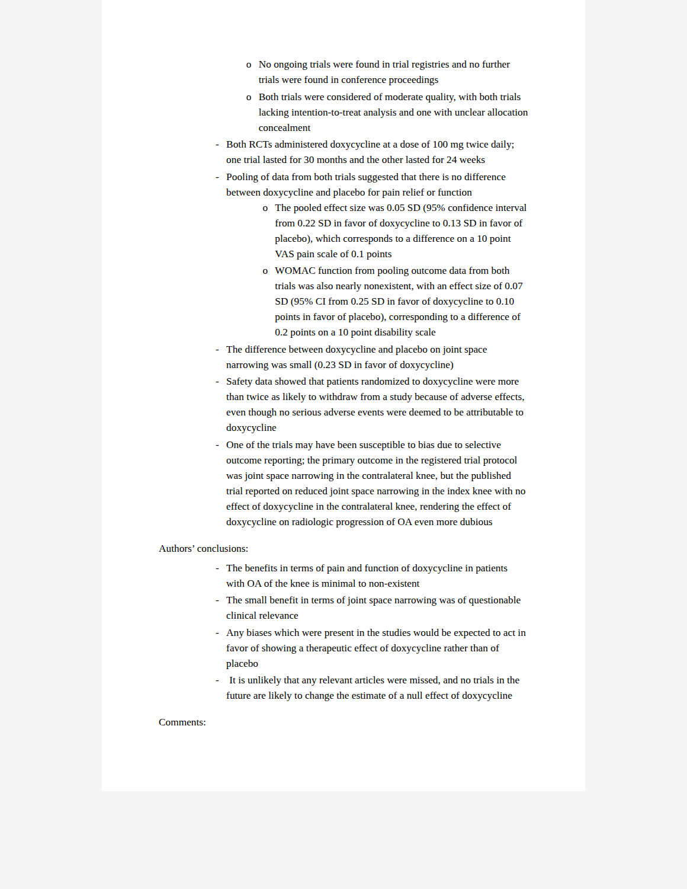No ongoing trials were found in trial registries and no further trials were found in conference proceedings
Both trials were considered of moderate quality, with both trials lacking intention-to-treat analysis and one with unclear allocation concealment
Both RCTs administered doxycycline at a dose of 100 mg twice daily; one trial lasted for 30 months and the other lasted for 24 weeks
Pooling of data from both trials suggested that there is no difference between doxycycline and placebo for pain relief or function
The pooled effect size was 0.05 SD (95% confidence interval from 0.22 SD in favor of doxycycline to 0.13 SD in favor of placebo), which corresponds to a difference on a 10 point VAS pain scale of 0.1 points
WOMAC function from pooling outcome data from both trials was also nearly nonexistent, with an effect size of 0.07 SD (95% CI from 0.25 SD in favor of doxycycline to 0.10 points in favor of placebo), corresponding to a difference of 0.2 points on a 10 point disability scale
The difference between doxycycline and placebo on joint space narrowing was small (0.23 SD in favor of doxycycline)
Safety data showed that patients randomized to doxycycline were more than twice as likely to withdraw from a study because of adverse effects, even though no serious adverse events were deemed to be attributable to doxycycline
One of the trials may have been susceptible to bias due to selective outcome reporting; the primary outcome in the registered trial protocol was joint space narrowing in the contralateral knee, but the published trial reported on reduced joint space narrowing in the index knee with no effect of doxycycline in the contralateral knee, rendering the effect of doxycycline on radiologic progression of OA even more dubious
Authors’ conclusions:
The benefits in terms of pain and function of doxycycline in patients with OA of the knee is minimal to non-existent
The small benefit in terms of joint space narrowing was of questionable clinical relevance
Any biases which were present in the studies would be expected to act in favor of showing a therapeutic effect of doxycycline rather than of placebo
It is unlikely that any relevant articles were missed, and no trials in the future are likely to change the estimate of a null effect of doxycycline
Comments: